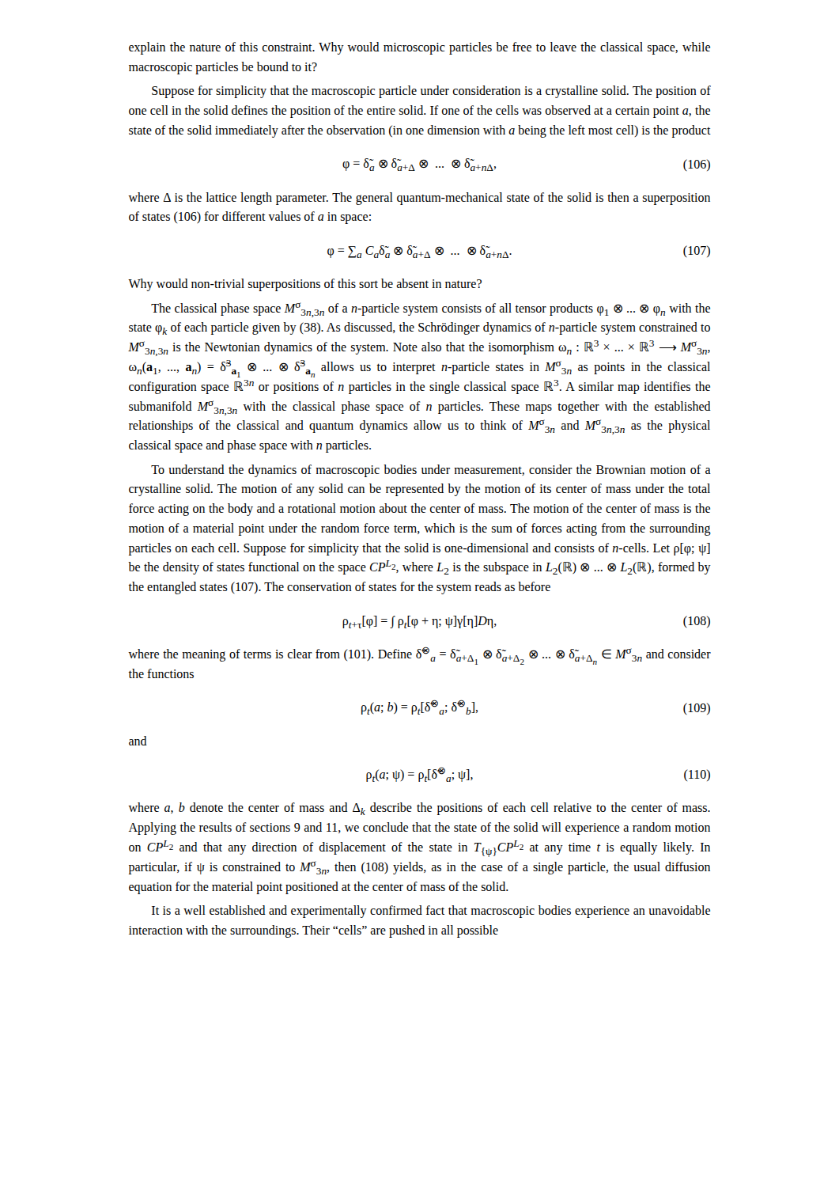explain the nature of this constraint. Why would microscopic particles be free to leave the classical space, while macroscopic particles be bound to it?
Suppose for simplicity that the macroscopic particle under consideration is a crystalline solid. The position of one cell in the solid defines the position of the entire solid. If one of the cells was observed at a certain point a, the state of the solid immediately after the observation (in one dimension with a being the left most cell) is the product
φ = δ̃a ⊗ δ̃a+Δ ⊗ ... ⊗ δ̃a+n Δ, (106)
where Δ is the lattice length parameter. The general quantum-mechanical state of the solid is then a superposition of states (106) for different values of a in space:
φ = ∑a Caδ̃a ⊗ δ̃a+Δ ⊗ ... ⊗ δ̃a+n Δ. (107)
Why would non-trivial superpositions of this sort be absent in nature?
The classical phase space Mσ3n,3n of a n-particle system consists of all tensor products φ1 ⊗ ... ⊗ φn with the state φk of each particle given by (38). As discussed, the Schrödinger dynamics of n-particle system constrained to Mσ3n,3n is the Newtonian dynamics of the system. Note also that the isomorphism ωn : ℝ3 × ... × ℝ3 ⟶ Mσ3n, ωn(a1, ..., an) = δ̃3a1 ⊗ ... ⊗ δ̃3an allows us to interpret n-particle states in Mσ3n as points in the classical configuration space ℝ3n or positions of n particles in the single classical space ℝ3. A similar map identifies the submanifold Mσ3n,3n with the classical phase space of n particles. These maps together with the established relationships of the classical and quantum dynamics allow us to think of Mσ3n and Mσ3n,3n as the physical classical space and phase space with n particles.
To understand the dynamics of macroscopic bodies under measurement, consider the Brownian motion of a crystalline solid. The motion of any solid can be represented by the motion of its center of mass under the total force acting on the body and a rotational motion about the center of mass. The motion of the center of mass is the motion of a material point under the random force term, which is the sum of forces acting from the surrounding particles on each cell. Suppose for simplicity that the solid is one-dimensional and consists of n-cells. Let ρ[φ; ψ] be the density of states functional on the space CPL2, where L2 is the subspace in L2(ℝ) ⊗ ... ⊗ L2(ℝ), formed by the entangled states (107). The conservation of states for the system reads as before
ρt+τ[φ] = ∫ ρt[φ + η; ψ]γ[η]Dη, (108)
where the meaning of terms is clear from (101). Define δ̃⊗a = δ̃a+Δ1 ⊗ δ̃a+Δ2 ⊗ ... ⊗ δ̃a+Δn ∈ Mσ3n and consider the functions
ρt(a; b) = ρt[δ̃⊗a; δ̃⊗b], (109)
and
ρt(a; ψ) = ρt[δ̃⊗a; ψ], (110)
where a, b denote the center of mass and Δk describe the positions of each cell relative to the center of mass. Applying the results of sections 9 and 11, we conclude that the state of the solid will experience a random motion on CPL2 and that any direction of displacement of the state in T{ψ}CPL2 at any time t is equally likely. In particular, if ψ is constrained to Mσ3n, then (108) yields, as in the case of a single particle, the usual diffusion equation for the material point positioned at the center of mass of the solid.
It is a well established and experimentally confirmed fact that macroscopic bodies experience an unavoidable interaction with the surroundings. Their “cells” are pushed in all possible